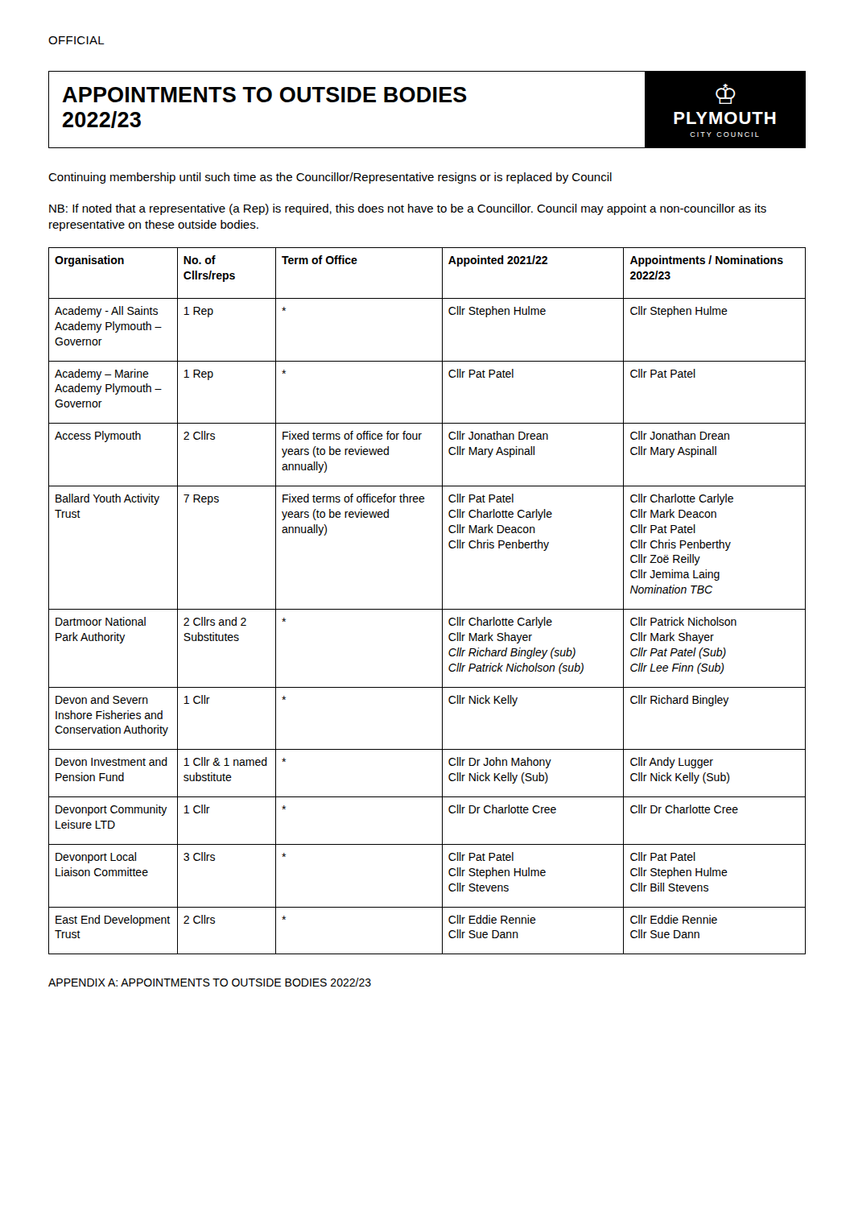OFFICIAL
APPOINTMENTS TO OUTSIDE BODIES
2022/23
♔
PLYMOUTH
CITY COUNCIL
Continuing membership until such time as the Councillor/Representative resigns or is replaced by Council
NB: If noted that a representative (a Rep) is required, this does not have to be a Councillor. Council may appoint a non-councillor as its representative on these outside bodies.
| Organisation | No. of Cllrs/reps | Term of Office | Appointed 2021/22 | Appointments / Nominations 2022/23 |
| --- | --- | --- | --- | --- |
| Academy - All Saints Academy Plymouth – Governor | 1 Rep | * | Cllr Stephen Hulme | Cllr Stephen Hulme |
| Academy – Marine Academy Plymouth – Governor | 1 Rep | * | Cllr Pat Patel | Cllr Pat Patel |
| Access Plymouth | 2 Cllrs | Fixed terms of office for four years (to be reviewed annually) | Cllr Jonathan Drean Cllr Mary Aspinall | Cllr Jonathan Drean Cllr Mary Aspinall |
| Ballard Youth Activity Trust | 7 Reps | Fixed terms of officefor three years (to be reviewed annually) | Cllr Pat Patel Cllr Charlotte Carlyle Cllr Mark Deacon Cllr Chris Penberthy | Cllr Charlotte Carlyle Cllr Mark Deacon Cllr Pat Patel Cllr Chris Penberthy Cllr Zoë Reilly Cllr Jemima Laing Nomination TBC |
| Dartmoor National Park Authority | 2 Cllrs and 2 Substitutes | * | Cllr Charlotte Carlyle Cllr Mark Shayer Cllr Richard Bingley (sub) Cllr Patrick Nicholson (sub) | Cllr Patrick Nicholson Cllr Mark Shayer Cllr Pat Patel (Sub) Cllr Lee Finn (Sub) |
| Devon and Severn Inshore Fisheries and Conservation Authority | 1 Cllr | * | Cllr Nick Kelly | Cllr Richard Bingley |
| Devon Investment and Pension Fund | 1 Cllr & 1 named substitute | * | Cllr Dr John Mahony Cllr Nick Kelly (Sub) | Cllr Andy Lugger Cllr Nick Kelly (Sub) |
| Devonport Community Leisure LTD | 1 Cllr | * | Cllr Dr Charlotte Cree | Cllr Dr Charlotte Cree |
| Devonport Local Liaison Committee | 3 Cllrs | * | Cllr Pat Patel Cllr Stephen Hulme Cllr Stevens | Cllr Pat Patel Cllr Stephen Hulme Cllr Bill Stevens |
| East End Development Trust | 2 Cllrs | * | Cllr Eddie Rennie Cllr Sue Dann | Cllr Eddie Rennie Cllr Sue Dann |
APPENDIX A: APPOINTMENTS TO OUTSIDE BODIES 2022/23